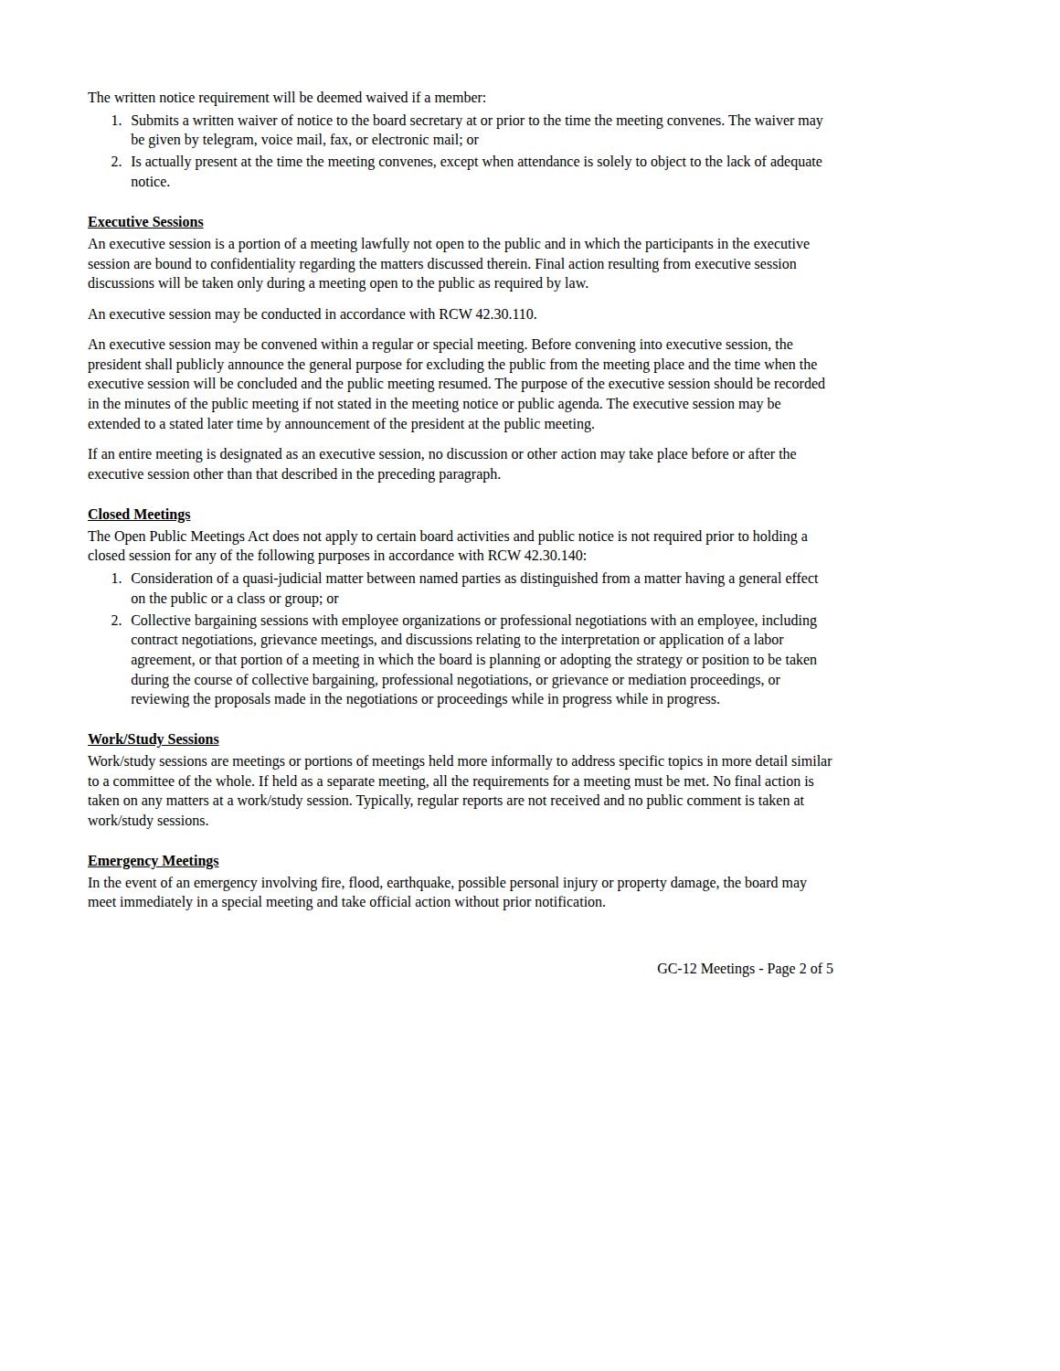The written notice requirement will be deemed waived if a member:
Submits a written waiver of notice to the board secretary at or prior to the time the meeting convenes. The waiver may be given by telegram, voice mail, fax, or electronic mail; or
Is actually present at the time the meeting convenes, except when attendance is solely to object to the lack of adequate notice.
Executive Sessions
An executive session is a portion of a meeting lawfully not open to the public and in which the participants in the executive session are bound to confidentiality regarding the matters discussed therein. Final action resulting from executive session discussions will be taken only during a meeting open to the public as required by law.
An executive session may be conducted in accordance with RCW 42.30.110.
An executive session may be convened within a regular or special meeting. Before convening into executive session, the president shall publicly announce the general purpose for excluding the public from the meeting place and the time when the executive session will be concluded and the public meeting resumed. The purpose of the executive session should be recorded in the minutes of the public meeting if not stated in the meeting notice or public agenda. The executive session may be extended to a stated later time by announcement of the president at the public meeting.
If an entire meeting is designated as an executive session, no discussion or other action may take place before or after the executive session other than that described in the preceding paragraph.
Closed Meetings
The Open Public Meetings Act does not apply to certain board activities and public notice is not required prior to holding a closed session for any of the following purposes in accordance with RCW 42.30.140:
Consideration of a quasi-judicial matter between named parties as distinguished from a matter having a general effect on the public or a class or group; or
Collective bargaining sessions with employee organizations or professional negotiations with an employee, including contract negotiations, grievance meetings, and discussions relating to the interpretation or application of a labor agreement, or that portion of a meeting in which the board is planning or adopting the strategy or position to be taken during the course of collective bargaining, professional negotiations, or grievance or mediation proceedings, or reviewing the proposals made in the negotiations or proceedings while in progress while in progress.
Work/Study Sessions
Work/study sessions are meetings or portions of meetings held more informally to address specific topics in more detail similar to a committee of the whole. If held as a separate meeting, all the requirements for a meeting must be met. No final action is taken on any matters at a work/study session. Typically, regular reports are not received and no public comment is taken at work/study sessions.
Emergency Meetings
In the event of an emergency involving fire, flood, earthquake, possible personal injury or property damage, the board may meet immediately in a special meeting and take official action without prior notification.
GC-12 Meetings - Page 2 of 5